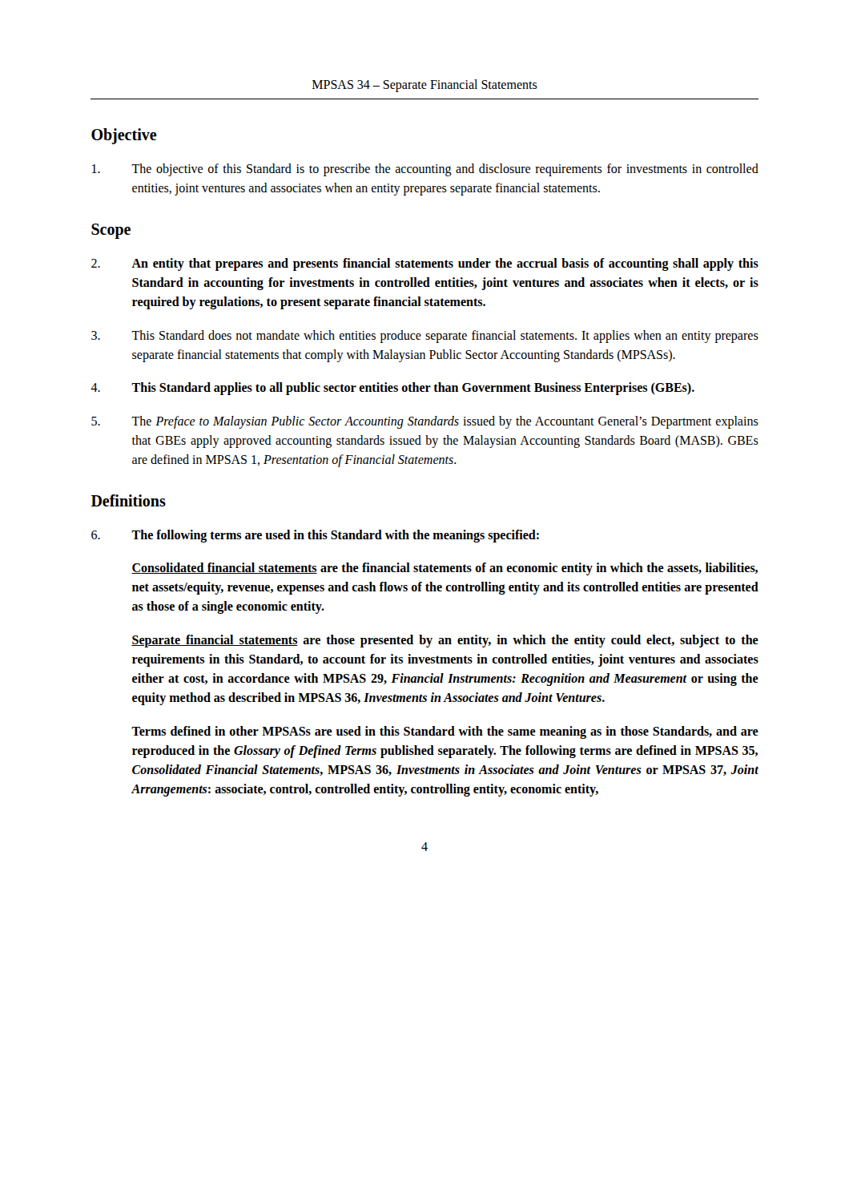MPSAS 34 – Separate Financial Statements
Objective
1.
The objective of this Standard is to prescribe the accounting and disclosure requirements for investments in controlled entities, joint ventures and associates when an entity prepares separate financial statements.
Scope
2.
An entity that prepares and presents financial statements under the accrual basis of accounting shall apply this Standard in accounting for investments in controlled entities, joint ventures and associates when it elects, or is required by regulations, to present separate financial statements.
3.
This Standard does not mandate which entities produce separate financial statements. It applies when an entity prepares separate financial statements that comply with Malaysian Public Sector Accounting Standards (MPSASs).
4.
This Standard applies to all public sector entities other than Government Business Enterprises (GBEs).
5.
The Preface to Malaysian Public Sector Accounting Standards issued by the Accountant General’s Department explains that GBEs apply approved accounting standards issued by the Malaysian Accounting Standards Board (MASB). GBEs are defined in MPSAS 1, Presentation of Financial Statements.
Definitions
6.
The following terms are used in this Standard with the meanings specified:
Consolidated financial statements are the financial statements of an economic entity in which the assets, liabilities, net assets/equity, revenue, expenses and cash flows of the controlling entity and its controlled entities are presented as those of a single economic entity.
Separate financial statements are those presented by an entity, in which the entity could elect, subject to the requirements in this Standard, to account for its investments in controlled entities, joint ventures and associates either at cost, in accordance with MPSAS 29, Financial Instruments: Recognition and Measurement or using the equity method as described in MPSAS 36, Investments in Associates and Joint Ventures.
Terms defined in other MPSASs are used in this Standard with the same meaning as in those Standards, and are reproduced in the Glossary of Defined Terms published separately. The following terms are defined in MPSAS 35, Consolidated Financial Statements, MPSAS 36, Investments in Associates and Joint Ventures or MPSAS 37, Joint Arrangements: associate, control, controlled entity, controlling entity, economic entity,
4